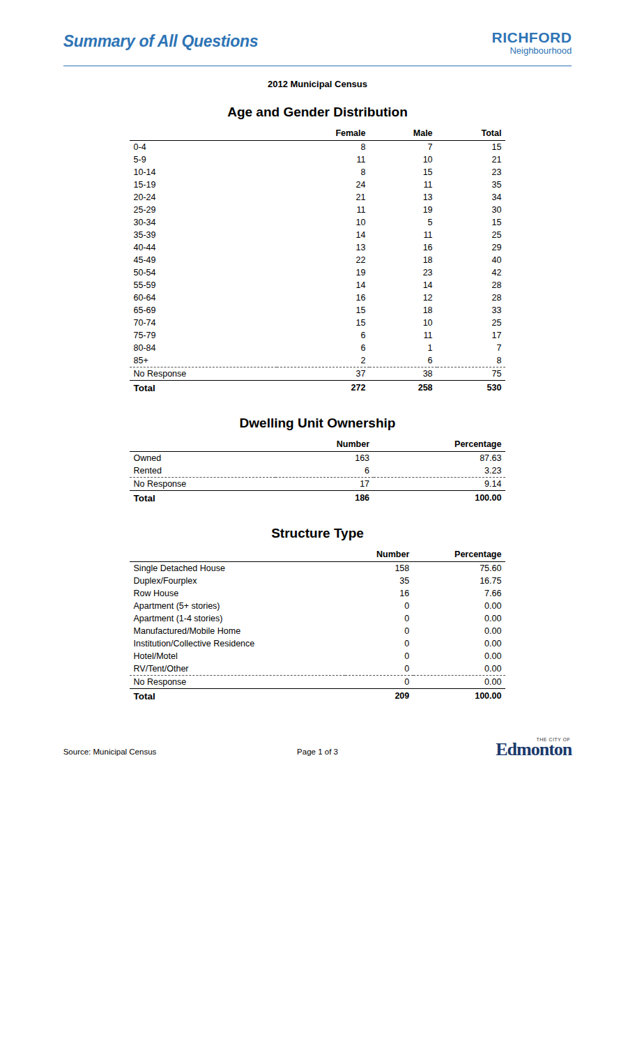Summary of All Questions
RICHFORD
Neighbourhood
2012 Municipal Census
Age and Gender Distribution
| | Female | Male | Total |
| --- | --- | --- | --- |
| 0-4 | 8 | 7 | 15 |
| 5-9 | 11 | 10 | 21 |
| 10-14 | 8 | 15 | 23 |
| 15-19 | 24 | 11 | 35 |
| 20-24 | 21 | 13 | 34 |
| 25-29 | 11 | 19 | 30 |
| 30-34 | 10 | 5 | 15 |
| 35-39 | 14 | 11 | 25 |
| 40-44 | 13 | 16 | 29 |
| 45-49 | 22 | 18 | 40 |
| 50-54 | 19 | 23 | 42 |
| 55-59 | 14 | 14 | 28 |
| 60-64 | 16 | 12 | 28 |
| 65-69 | 15 | 18 | 33 |
| 70-74 | 15 | 10 | 25 |
| 75-79 | 6 | 11 | 17 |
| 80-84 | 6 | 1 | 7 |
| 85+ | 2 | 6 | 8 |
| No Response | 37 | 38 | 75 |
| Total | 272 | 258 | 530 |
Dwelling Unit Ownership
| | Number | Percentage |
| --- | --- | --- |
| Owned | 163 | 87.63 |
| Rented | 6 | 3.23 |
| No Response | 17 | 9.14 |
| Total | 186 | 100.00 |
Structure Type
| | Number | Percentage |
| --- | --- | --- |
| Single Detached House | 158 | 75.60 |
| Duplex/Fourplex | 35 | 16.75 |
| Row House | 16 | 7.66 |
| Apartment (5+ stories) | 0 | 0.00 |
| Apartment (1-4 stories) | 0 | 0.00 |
| Manufactured/Mobile Home | 0 | 0.00 |
| Institution/Collective Residence | 0 | 0.00 |
| Hotel/Motel | 0 | 0.00 |
| RV/Tent/Other | 0 | 0.00 |
| No Response | 0 | 0.00 |
| Total | 209 | 100.00 |
Source: Municipal Census
Page 1 of 3
THE CITY OF Edmonton